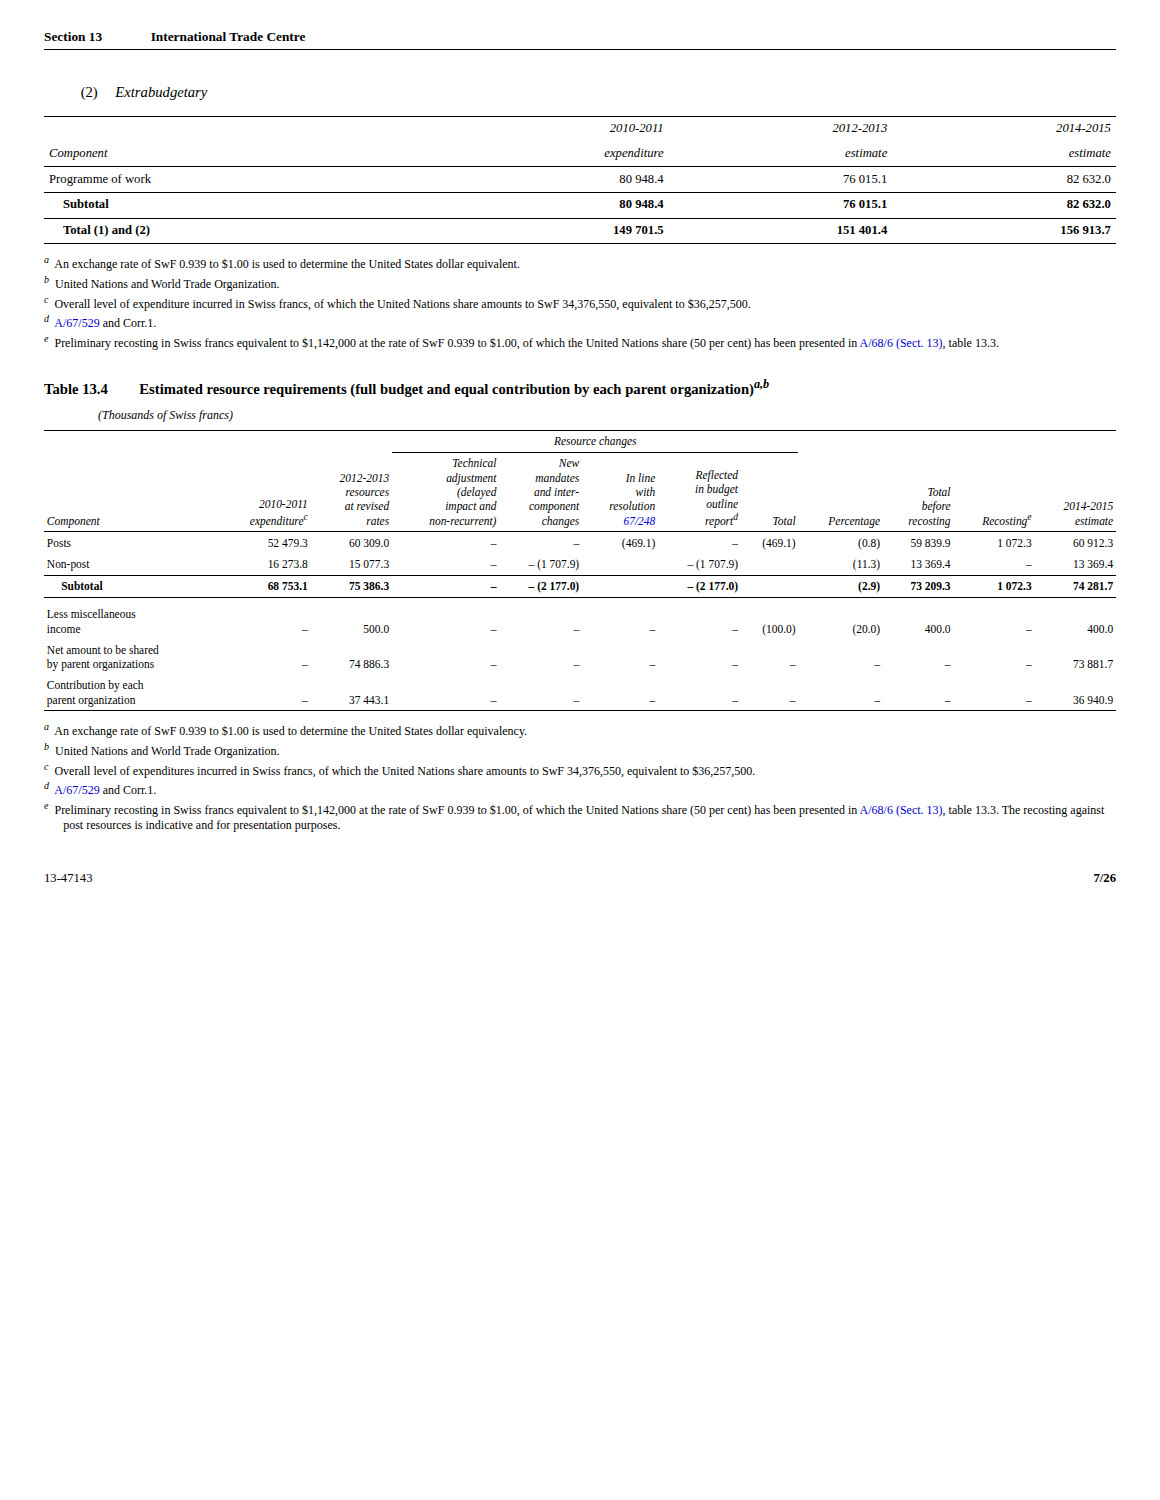Section 13 International Trade Centre
(2) Extrabudgetary
| | 2010-2011 | 2012-2013 | 2014-2015 |
| --- | --- | --- | --- |
| Component | expenditure | estimate | estimate |
| Programme of work | 80 948.4 | 76 015.1 | 82 632.0 |
| Subtotal | 80 948.4 | 76 015.1 | 82 632.0 |
| Total (1) and (2) | 149 701.5 | 151 401.4 | 156 913.7 |
a An exchange rate of SwF 0.939 to $1.00 is used to determine the United States dollar equivalent.
b United Nations and World Trade Organization.
c Overall level of expenditure incurred in Swiss francs, of which the United Nations share amounts to SwF 34,376,550, equivalent to $36,257,500.
d A/67/529 and Corr.1.
e Preliminary recosting in Swiss francs equivalent to $1,142,000 at the rate of SwF 0.939 to $1.00, of which the United Nations share (50 per cent) has been presented in A/68/6 (Sect. 13), table 13.3.
Table 13.4 Estimated resource requirements (full budget and equal contribution by each parent organization)a,b
(Thousands of Swiss francs)
| | | | Resource changes | | | | |
| --- | --- | --- | --- | --- | --- | --- | --- |
| Component | 2010-2011 expenditure c | 2012-2013 resources at revised rates | Technical adjustment (delayed impact and non-recurrent) | New mandates and inter- component changes | In line with resolution 67/248 | Reflected in budget outline report d | Total | Percentage | Total before recosting | Recosting e | 2014-2015 estimate |
| Posts | 52 479.3 | 60 309.0 | – | – | (469.1) | – | (469.1) | (0.8) | 59 839.9 | 1 072.3 | 60 912.3 |
| Non-post | 16 273.8 | 15 077.3 | – | – (1 707.9) | | – (1 707.9) | | (11.3) | 13 369.4 | – | 13 369.4 |
| Subtotal | 68 753.1 | 75 386.3 | – | – (2 177.0) | | – (2 177.0) | | (2.9) | 73 209.3 | 1 072.3 | 74 281.7 |
| Less miscellaneous income | – | 500.0 | – | – | – | – | (100.0) | (20.0) | 400.0 | – | 400.0 |
| Net amount to be shared by parent organizations | – | 74 886.3 | – | – | – | – | – | – | – | – | 73 881.7 |
| Contribution by each parent organization | – | 37 443.1 | – | – | – | – | – | – | – | – | 36 940.9 |
a An exchange rate of SwF 0.939 to $1.00 is used to determine the United States dollar equivalency.
b United Nations and World Trade Organization.
c Overall level of expenditures incurred in Swiss francs, of which the United Nations share amounts to SwF 34,376,550, equivalent to $36,257,500.
d A/67/529 and Corr.1.
e Preliminary recosting in Swiss francs equivalent to $1,142,000 at the rate of SwF 0.939 to $1.00, of which the United Nations share (50 per cent) has been presented in A/68/6 (Sect. 13), table 13.3. The recosting against post resources is indicative and for presentation purposes.
13-47143 7/26